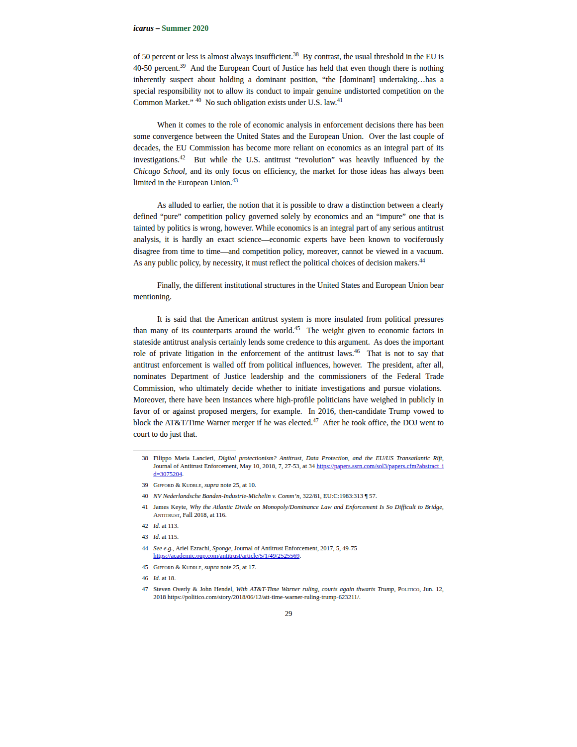icarus – Summer 2020
of 50 percent or less is almost always insufficient.38 By contrast, the usual threshold in the EU is 40-50 percent.39 And the European Court of Justice has held that even though there is nothing inherently suspect about holding a dominant position, “the [dominant] undertaking…has a special responsibility not to allow its conduct to impair genuine undistorted competition on the Common Market.” 40 No such obligation exists under U.S. law.41
When it comes to the role of economic analysis in enforcement decisions there has been some convergence between the United States and the European Union. Over the last couple of decades, the EU Commission has become more reliant on economics as an integral part of its investigations.42 But while the U.S. antitrust “revolution” was heavily influenced by the Chicago School, and its only focus on efficiency, the market for those ideas has always been limited in the European Union.43
As alluded to earlier, the notion that it is possible to draw a distinction between a clearly defined “pure” competition policy governed solely by economics and an “impure” one that is tainted by politics is wrong, however. While economics is an integral part of any serious antitrust analysis, it is hardly an exact science—economic experts have been known to vociferously disagree from time to time—and competition policy, moreover, cannot be viewed in a vacuum. As any public policy, by necessity, it must reflect the political choices of decision makers.44
Finally, the different institutional structures in the United States and European Union bear mentioning.
It is said that the American antitrust system is more insulated from political pressures than many of its counterparts around the world.45 The weight given to economic factors in stateside antitrust analysis certainly lends some credence to this argument. As does the important role of private litigation in the enforcement of the antitrust laws.46 That is not to say that antitrust enforcement is walled off from political influences, however. The president, after all, nominates Department of Justice leadership and the commissioners of the Federal Trade Commission, who ultimately decide whether to initiate investigations and pursue violations. Moreover, there have been instances where high-profile politicians have weighed in publicly in favor of or against proposed mergers, for example. In 2016, then-candidate Trump vowed to block the AT&T/Time Warner merger if he was elected.47 After he took office, the DOJ went to court to do just that.
38
Filippo Maria Lancieri, Digital protectionism? Antitrust, Data Protection, and the EU/US Transatlantic Rift, Journal of Antitrust Enforcement, May 10, 2018, 7, 27-53, at 34 https://papers.ssrn.com/sol3/papers.cfm?abstract_id=3075204.
39
Gifford & Kudrle, supra note 25, at 10.
40
NV Nederlandsche Banden-Industrie-Michelin v. Comm’n, 322/81, EU:C:1983:313 ¶ 57.
41
James Keyte, Why the Atlantic Divide on Monopoly/Dominance Law and Enforcement Is So Difficult to Bridge, Antitrust, Fall 2018, at 116.
42
Id. at 113.
43
Id. at 115.
44
See e.g., Ariel Ezrachi, Sponge, Journal of Antitrust Enforcement, 2017, 5, 49-75
https://academic.oup.com/antitrust/article/5/1/49/2525569.
45
Gifford & Kudrle, supra note 25, at 17.
46
Id. at 18.
47
Steven Overly & John Hendel, With AT&T-Time Warner ruling, courts again thwarts Trump, Politico, Jun. 12, 2018 https://politico.com/story/2018/06/12/att-time-warner-ruling-trump-623211/.
29